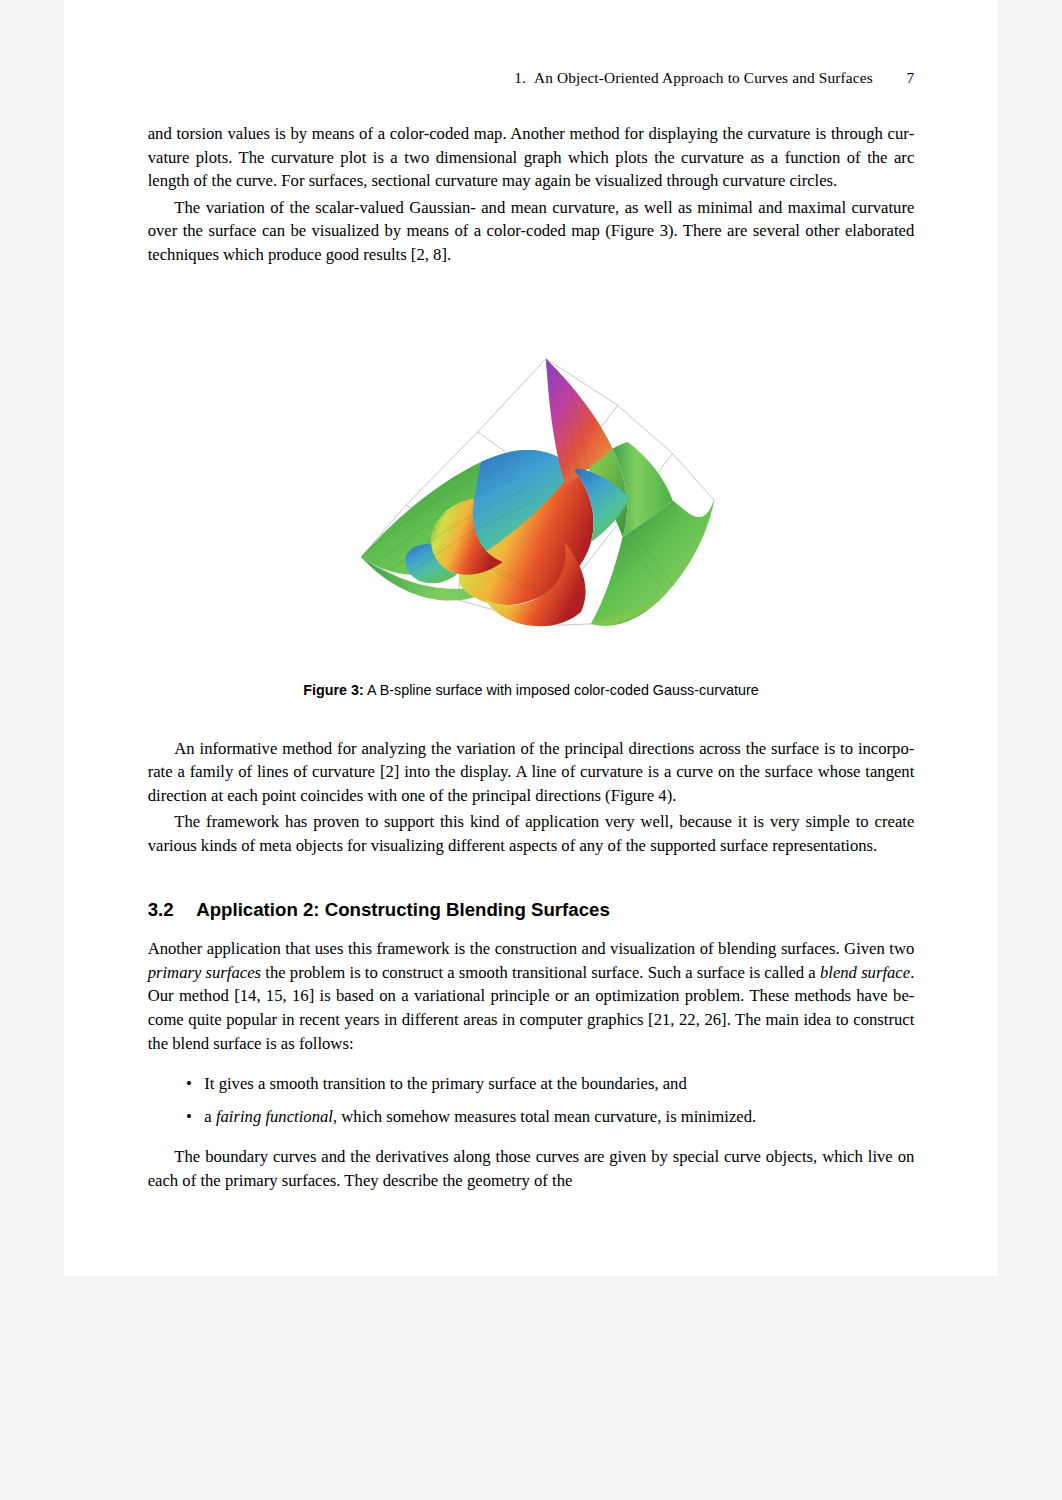1. An Object-Oriented Approach to Curves and Surfaces 7
and torsion values is by means of a color-coded map. Another method for displaying the curvature is through curvature plots. The curvature plot is a two dimensional graph which plots the curvature as a function of the arc length of the curve. For surfaces, sectional curvature may again be visualized through curvature circles.
The variation of the scalar-valued Gaussian- and mean curvature, as well as minimal and maximal curvature over the surface can be visualized by means of a color-coded map (Figure 3). There are several other elaborated techniques which produce good results [2, 8].
Figure 3: A B-spline surface with imposed color-coded Gauss-curvature
An informative method for analyzing the variation of the principal directions across the surface is to incorporate a family of lines of curvature [2] into the display. A line of curvature is a curve on the surface whose tangent direction at each point coincides with one of the principal directions (Figure 4).
The framework has proven to support this kind of application very well, because it is very simple to create various kinds of meta objects for visualizing different aspects of any of the supported surface representations.
3.2 Application 2: Constructing Blending Surfaces
Another application that uses this framework is the construction and visualization of blending surfaces. Given two primary surfaces the problem is to construct a smooth transitional surface. Such a surface is called a blend surface. Our method [14, 15, 16] is based on a variational principle or an optimization problem. These methods have become quite popular in recent years in different areas in computer graphics [21, 22, 26]. The main idea to construct the blend surface is as follows:
It gives a smooth transition to the primary surface at the boundaries, and
a fairing functional, which somehow measures total mean curvature, is minimized.
The boundary curves and the derivatives along those curves are given by special curve objects, which live on each of the primary surfaces. They describe the geometry of the